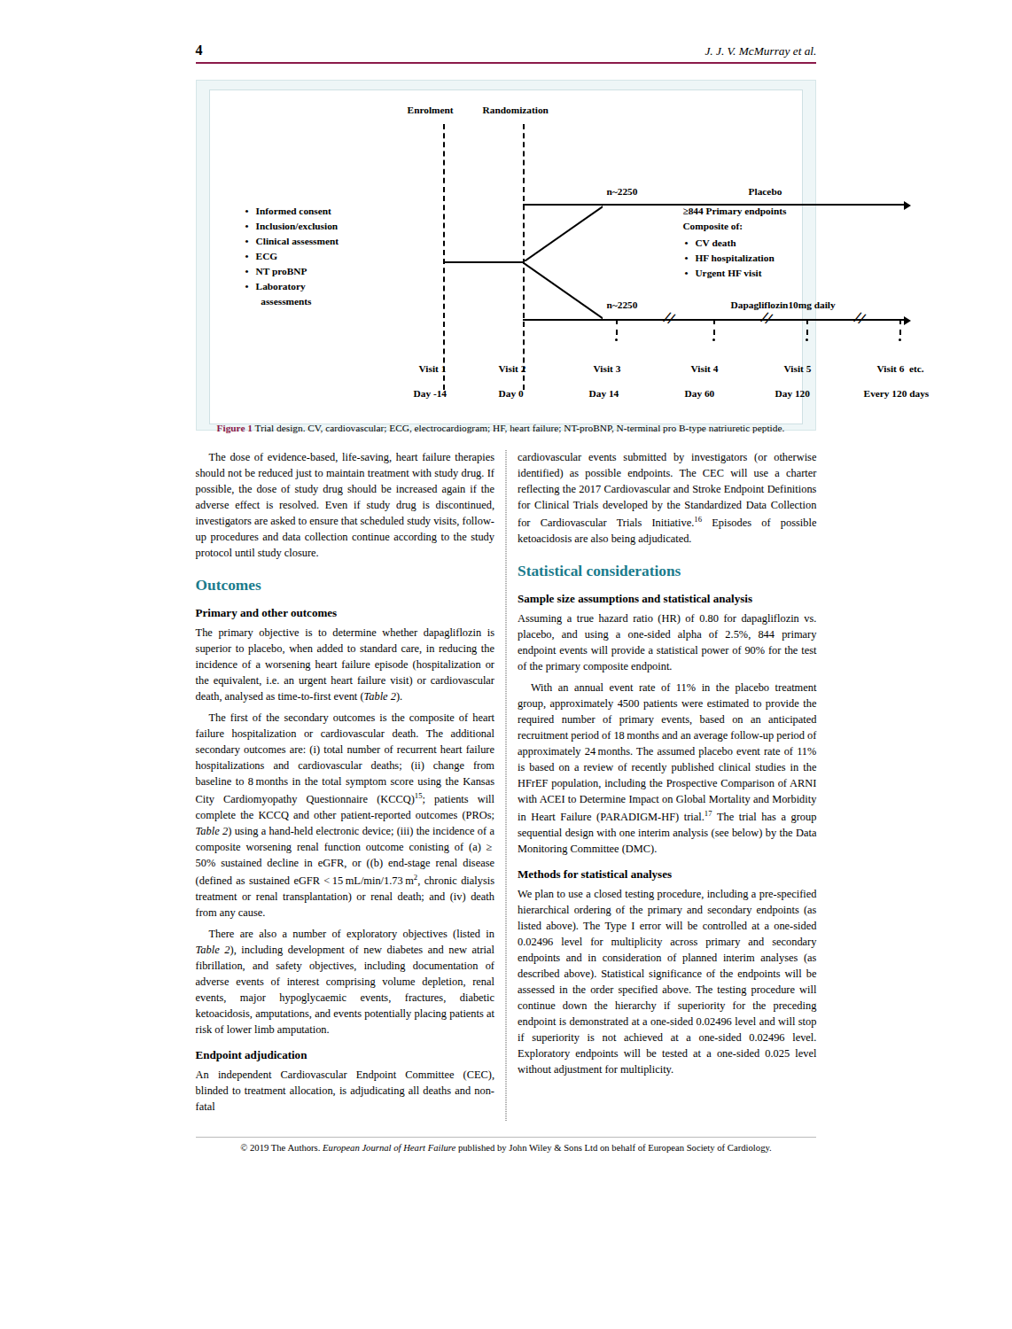4 J. J. V. McMurray et al.
Enrolment
Randomization
Informed consent
Inclusion/exclusion
Clinical assessment
ECG
NT proBNP
Laboratory
assessments
≥844 Primary endpoints
Composite of:
CV death
HF hospitalization
Urgent HF visit
n~2250
Placebo
n~2250
Dapagliflozin10mg daily
//
//
//
Visit 1
Visit 2
Visit 3
Visit 4
Visit 5
Visit 6 etc.
Day -14
Day 0
Day 14
Day 60
Day 120
Every 120 days
Figure 1 Trial design. CV, cardiovascular; ECG, electrocardiogram; HF, heart failure; NT-proBNP, N-terminal pro B-type natriuretic peptide.
The dose of evidence-based, life-saving, heart failure therapies should not be reduced just to maintain treatment with study drug. If possible, the dose of study drug should be increased again if the adverse effect is resolved. Even if study drug is discontinued, investigators are asked to ensure that scheduled study visits, follow-up procedures and data collection continue according to the study protocol until study closure.
Outcomes
Primary and other outcomes
The primary objective is to determine whether dapagliflozin is superior to placebo, when added to standard care, in reducing the incidence of a worsening heart failure episode (hospitalization or the equivalent, i.e. an urgent heart failure visit) or cardiovascular death, analysed as time-to-first event (Table 2).
The first of the secondary outcomes is the composite of heart failure hospitalization or cardiovascular death. The additional secondary outcomes are: (i) total number of recurrent heart failure hospitalizations and cardiovascular deaths; (ii) change from baseline to 8 months in the total symptom score using the Kansas City Cardiomyopathy Questionnaire (KCCQ)15; patients will complete the KCCQ and other patient-reported outcomes (PROs; Table 2) using a hand-held electronic device; (iii) the incidence of a composite worsening renal function outcome conisting of (a) ≥ 50% sustained decline in eGFR, or ((b) end-stage renal disease (defined as sustained eGFR < 15 mL/min/1.73 m2, chronic dialysis treatment or renal transplantation) or renal death; and (iv) death from any cause.
There are also a number of exploratory objectives (listed in Table 2), including development of new diabetes and new atrial fibrillation, and safety objectives, including documentation of adverse events of interest comprising volume depletion, renal events, major hypoglycaemic events, fractures, diabetic ketoacidosis, amputations, and events potentially placing patients at risk of lower limb amputation.
Endpoint adjudication
An independent Cardiovascular Endpoint Committee (CEC), blinded to treatment allocation, is adjudicating all deaths and non-fatal
cardiovascular events submitted by investigators (or otherwise identified) as possible endpoints. The CEC will use a charter reflecting the 2017 Cardiovascular and Stroke Endpoint Definitions for Clinical Trials developed by the Standardized Data Collection for Cardiovascular Trials Initiative.16 Episodes of possible ketoacidosis are also being adjudicated.
Statistical considerations
Sample size assumptions and statistical analysis
Assuming a true hazard ratio (HR) of 0.80 for dapagliflozin vs. placebo, and using a one-sided alpha of 2.5%, 844 primary endpoint events will provide a statistical power of 90% for the test of the primary composite endpoint.
With an annual event rate of 11% in the placebo treatment group, approximately 4500 patients were estimated to provide the required number of primary events, based on an anticipated recruitment period of 18 months and an average follow-up period of approximately 24 months. The assumed placebo event rate of 11% is based on a review of recently published clinical studies in the HFrEF population, including the Prospective Comparison of ARNI with ACEI to Determine Impact on Global Mortality and Morbidity in Heart Failure (PARADIGM-HF) trial.17 The trial has a group sequential design with one interim analysis (see below) by the Data Monitoring Committee (DMC).
Methods for statistical analyses
We plan to use a closed testing procedure, including a pre-specified hierarchical ordering of the primary and secondary endpoints (as listed above). The Type I error will be controlled at a one-sided 0.02496 level for multiplicity across primary and secondary endpoints and in consideration of planned interim analyses (as described above). Statistical significance of the endpoints will be assessed in the order specified above. The testing procedure will continue down the hierarchy if superiority for the preceding endpoint is demonstrated at a one-sided 0.02496 level and will stop if superiority is not achieved at a one-sided 0.02496 level. Exploratory endpoints will be tested at a one-sided 0.025 level without adjustment for multiplicity.
© 2019 The Authors. European Journal of Heart Failure published by John Wiley & Sons Ltd on behalf of European Society of Cardiology.